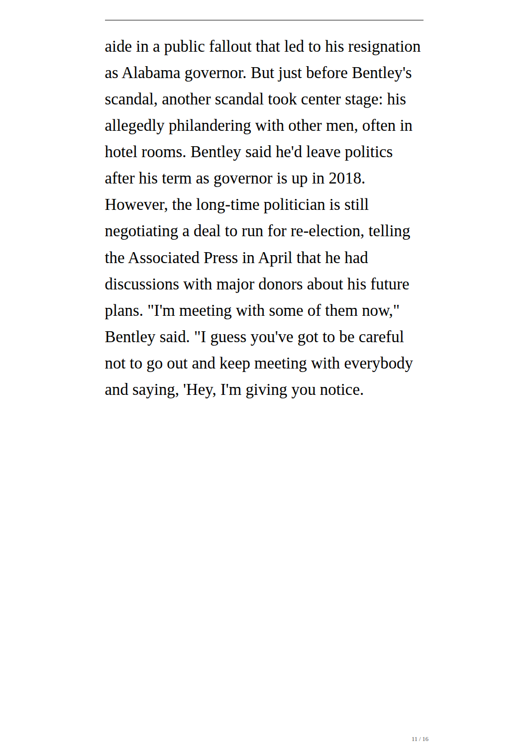aide in a public fallout that led to his resignation as Alabama governor. But just before Bentley's scandal, another scandal took center stage: his allegedly philandering with other men, often in hotel rooms. Bentley said he'd leave politics after his term as governor is up in 2018. However, the long-time politician is still negotiating a deal to run for re-election, telling the Associated Press in April that he had discussions with major donors about his future plans. "I'm meeting with some of them now," Bentley said. "I guess you've got to be careful not to go out and keep meeting with everybody and saying, 'Hey, I'm giving you notice.
11/16